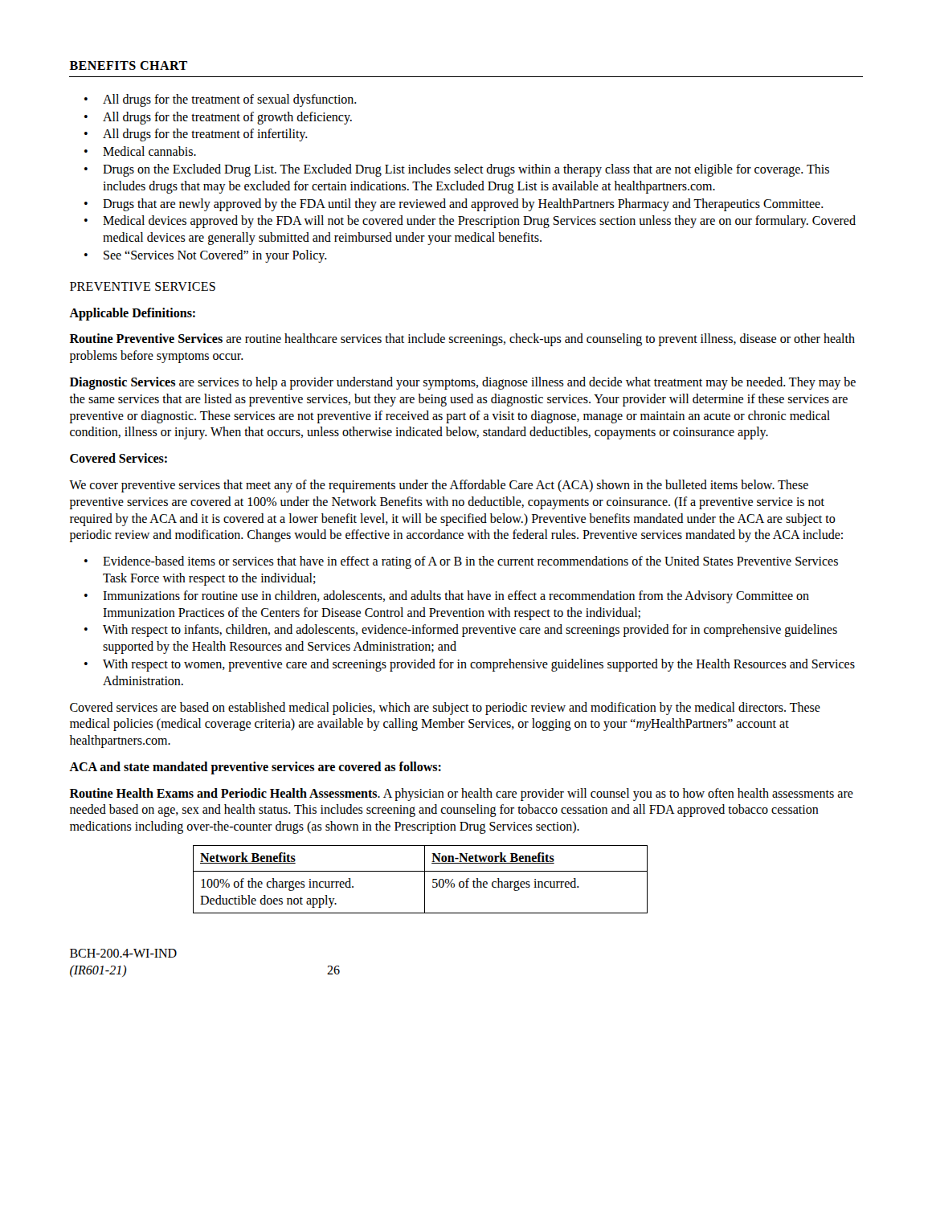BENEFITS CHART
All drugs for the treatment of sexual dysfunction.
All drugs for the treatment of growth deficiency.
All drugs for the treatment of infertility.
Medical cannabis.
Drugs on the Excluded Drug List. The Excluded Drug List includes select drugs within a therapy class that are not eligible for coverage. This includes drugs that may be excluded for certain indications. The Excluded Drug List is available at healthpartners.com.
Drugs that are newly approved by the FDA until they are reviewed and approved by HealthPartners Pharmacy and Therapeutics Committee.
Medical devices approved by the FDA will not be covered under the Prescription Drug Services section unless they are on our formulary. Covered medical devices are generally submitted and reimbursed under your medical benefits.
See “Services Not Covered” in your Policy.
PREVENTIVE SERVICES
Applicable Definitions:
Routine Preventive Services are routine healthcare services that include screenings, check-ups and counseling to prevent illness, disease or other health problems before symptoms occur.
Diagnostic Services are services to help a provider understand your symptoms, diagnose illness and decide what treatment may be needed. They may be the same services that are listed as preventive services, but they are being used as diagnostic services. Your provider will determine if these services are preventive or diagnostic. These services are not preventive if received as part of a visit to diagnose, manage or maintain an acute or chronic medical condition, illness or injury. When that occurs, unless otherwise indicated below, standard deductibles, copayments or coinsurance apply.
Covered Services:
We cover preventive services that meet any of the requirements under the Affordable Care Act (ACA) shown in the bulleted items below. These preventive services are covered at 100% under the Network Benefits with no deductible, copayments or coinsurance. (If a preventive service is not required by the ACA and it is covered at a lower benefit level, it will be specified below.) Preventive benefits mandated under the ACA are subject to periodic review and modification. Changes would be effective in accordance with the federal rules. Preventive services mandated by the ACA include:
Evidence-based items or services that have in effect a rating of A or B in the current recommendations of the United States Preventive Services Task Force with respect to the individual;
Immunizations for routine use in children, adolescents, and adults that have in effect a recommendation from the Advisory Committee on Immunization Practices of the Centers for Disease Control and Prevention with respect to the individual;
With respect to infants, children, and adolescents, evidence-informed preventive care and screenings provided for in comprehensive guidelines supported by the Health Resources and Services Administration; and
With respect to women, preventive care and screenings provided for in comprehensive guidelines supported by the Health Resources and Services Administration.
Covered services are based on established medical policies, which are subject to periodic review and modification by the medical directors. These medical policies (medical coverage criteria) are available by calling Member Services, or logging on to your “my HealthPartners” account at healthpartners.com.
ACA and state mandated preventive services are covered as follows:
Routine Health Exams and Periodic Health Assessments. A physician or health care provider will counsel you as to how often health assessments are needed based on age, sex and health status. This includes screening and counseling for tobacco cessation and all FDA approved tobacco cessation medications including over-the-counter drugs (as shown in the Prescription Drug Services section).
| Network Benefits | Non-Network Benefits |
| --- | --- |
| 100% of the charges incurred. Deductible does not apply. | 50% of the charges incurred. |
BCH-200.4-WI-IND
(IR601-21) 26